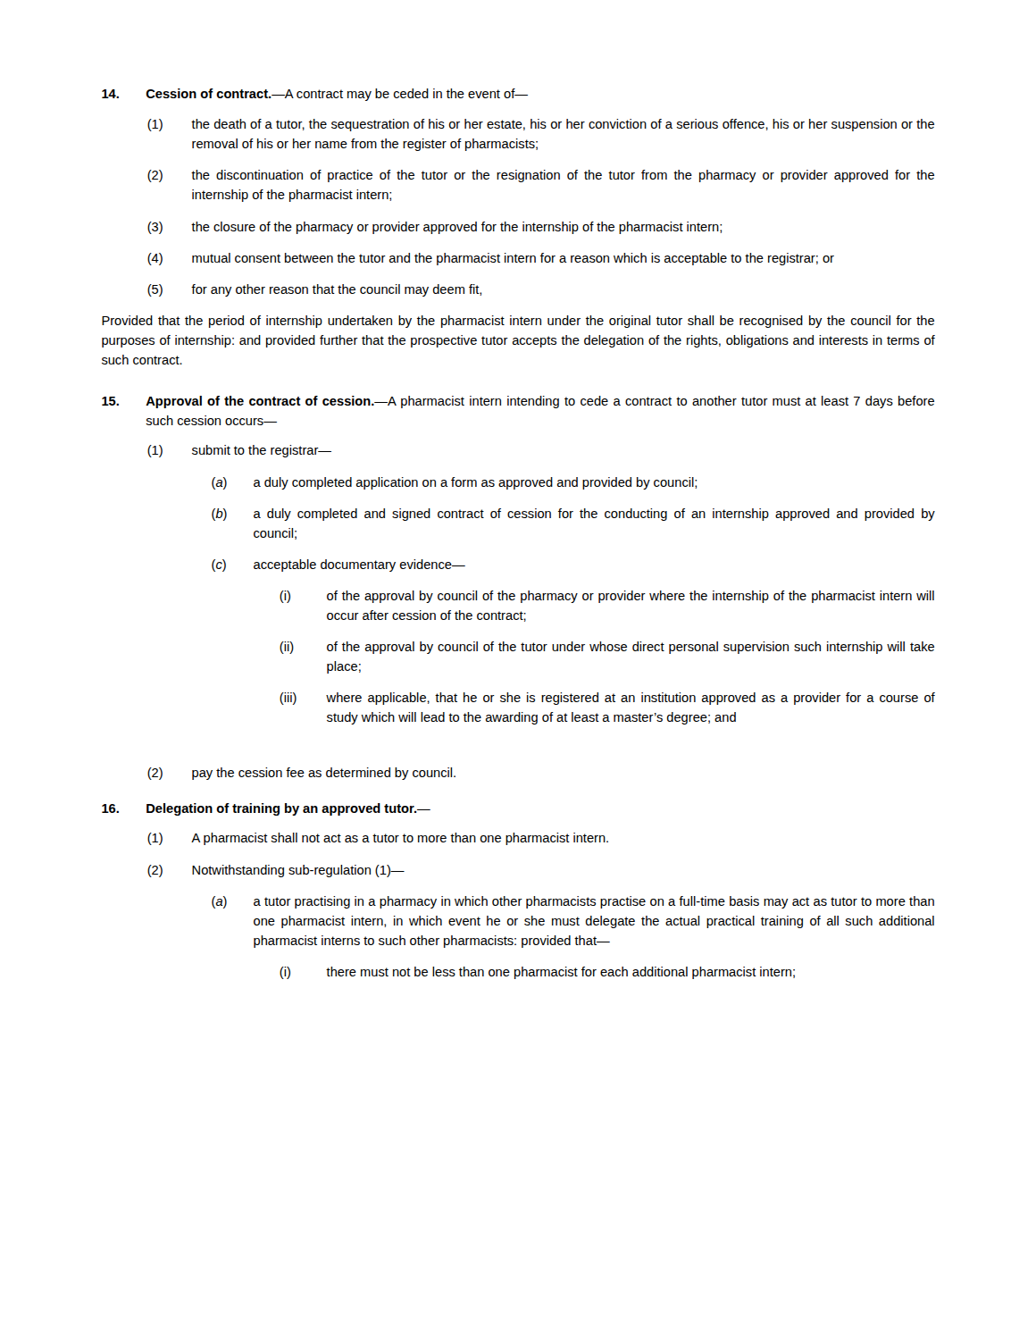14. Cession of contract.—A contract may be ceded in the event of—
(1) the death of a tutor, the sequestration of his or her estate, his or her conviction of a serious offence, his or her suspension or the removal of his or her name from the register of pharmacists;
(2) the discontinuation of practice of the tutor or the resignation of the tutor from the pharmacy or provider approved for the internship of the pharmacist intern;
(3) the closure of the pharmacy or provider approved for the internship of the pharmacist intern;
(4) mutual consent between the tutor and the pharmacist intern for a reason which is acceptable to the registrar; or
(5) for any other reason that the council may deem fit,
Provided that the period of internship undertaken by the pharmacist intern under the original tutor shall be recognised by the council for the purposes of internship: and provided further that the prospective tutor accepts the delegation of the rights, obligations and interests in terms of such contract.
15. Approval of the contract of cession.—A pharmacist intern intending to cede a contract to another tutor must at least 7 days before such cession occurs—
(1)
submit to the registrar—
(a) a duly completed application on a form as approved and provided by council;
(b) a duly completed and signed contract of cession for the conducting of an internship approved and provided by council;
(c)
acceptable documentary evidence—
(i) of the approval by council of the pharmacy or provider where the internship of the pharmacist intern will occur after cession of the contract;
(ii) of the approval by council of the tutor under whose direct personal supervision such internship will take place;
(iii) where applicable, that he or she is registered at an institution approved as a provider for a course of study which will lead to the awarding of at least a master’s degree; and
(2) pay the cession fee as determined by council.
16. Delegation of training by an approved tutor.—
(1) A pharmacist shall not act as a tutor to more than one pharmacist intern.
(2)
Notwithstanding sub-regulation (1)—
(a)
a tutor practising in a pharmacy in which other pharmacists practise on a full-time basis may act as tutor to more than one pharmacist intern, in which event he or she must delegate the actual practical training of all such additional pharmacist interns to such other pharmacists: provided that—
(i) there must not be less than one pharmacist for each additional pharmacist intern;